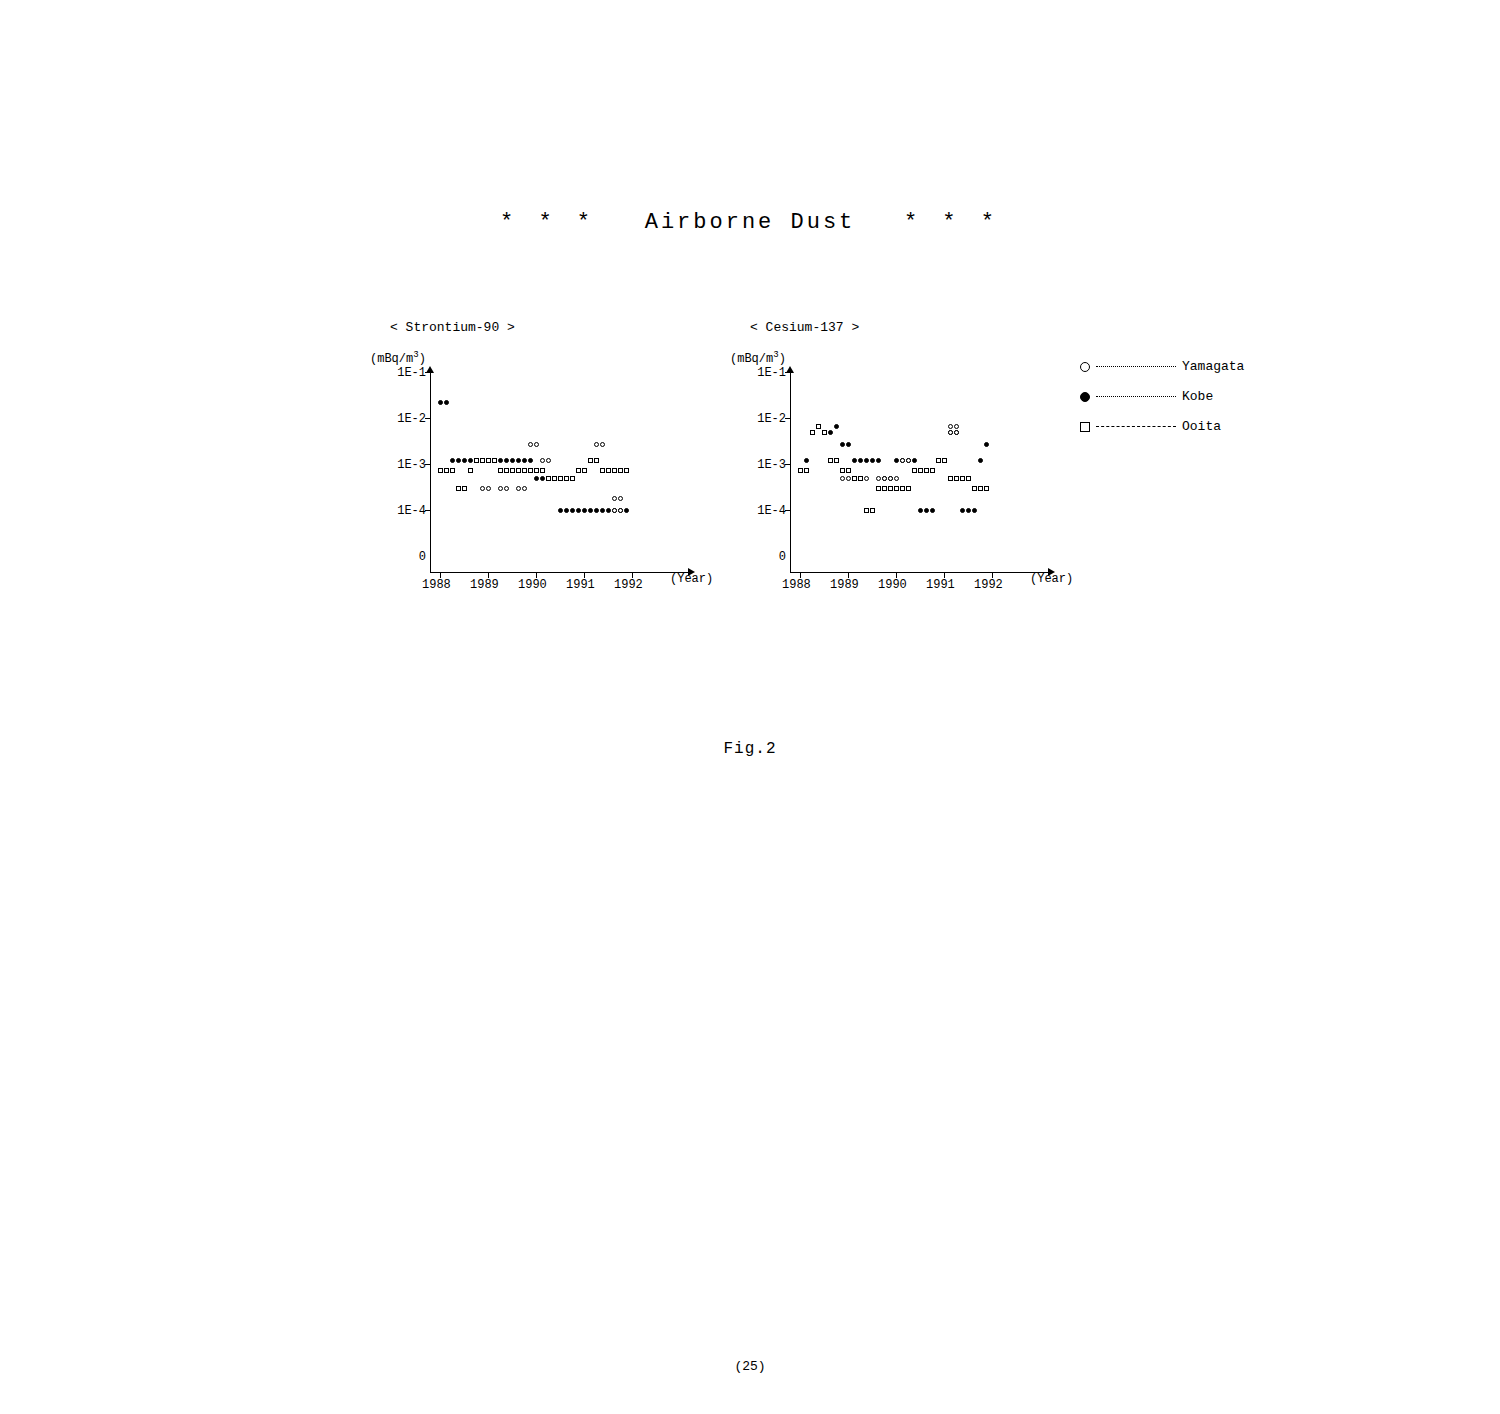* * * Airborne Dust * * *
< Strontium-90 >
(mBq/m3)
1E-1
1E-2
1E-3
1E-4
0
1988
1989
1990
1991
1992
(Year)
< Cesium-137 >
(mBq/m3)
1E-1
1E-2
1E-3
1E-4
0
1988
1989
1990
1991
1992
(Year)
Yamagata
Kobe
Ooita
Fig.2
(25)